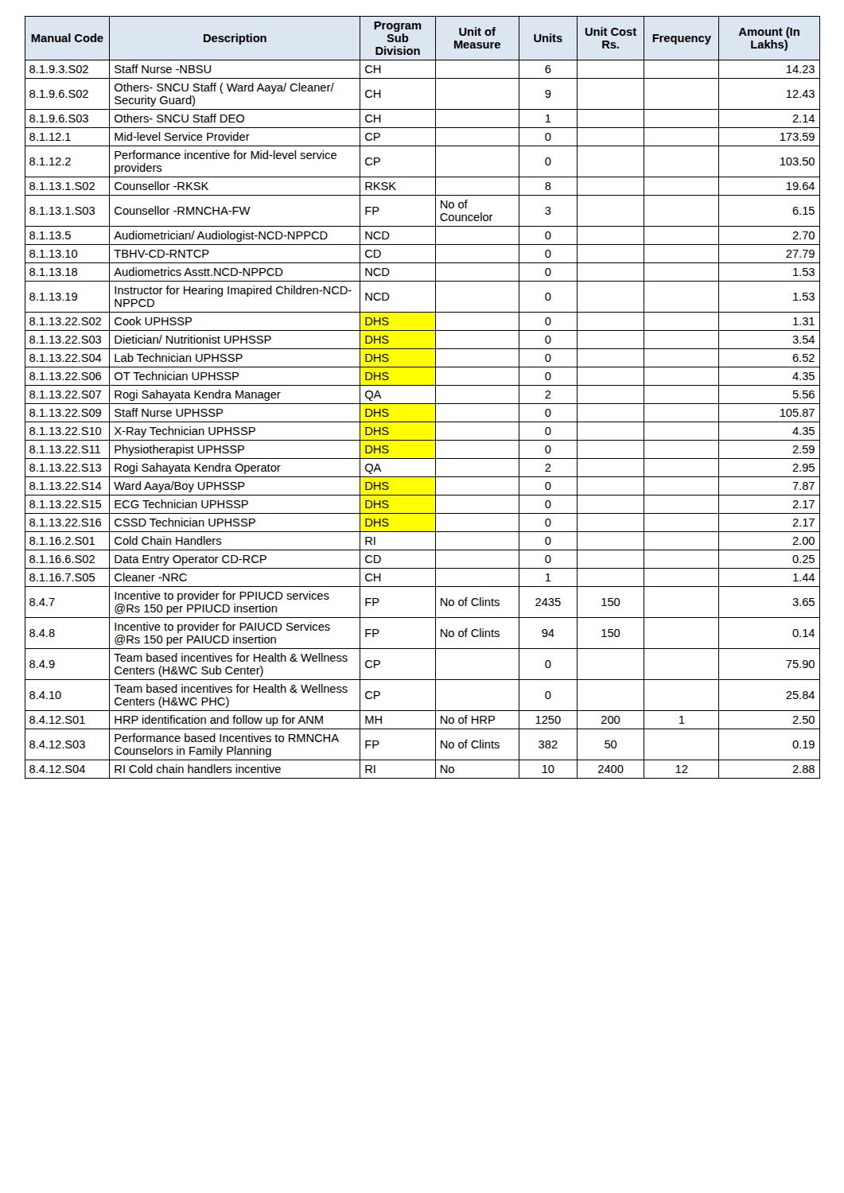| Manual Code | Description | Program Sub Division | Unit of Measure | Units | Unit Cost Rs. | Frequency | Amount (In Lakhs) |
| --- | --- | --- | --- | --- | --- | --- | --- |
| 8.1.9.3.S02 | Staff Nurse -NBSU | CH | | 6 | | | 14.23 |
| 8.1.9.6.S02 | Others- SNCU Staff ( Ward Aaya/ Cleaner/ Security Guard) | CH | | 9 | | | 12.43 |
| 8.1.9.6.S03 | Others- SNCU Staff DEO | CH | | 1 | | | 2.14 |
| 8.1.12.1 | Mid-level Service Provider | CP | | 0 | | | 173.59 |
| 8.1.12.2 | Performance incentive for Mid-level service providers | CP | | 0 | | | 103.50 |
| 8.1.13.1.S02 | Counsellor -RKSK | RKSK | | 8 | | | 19.64 |
| 8.1.13.1.S03 | Counsellor -RMNCHA-FW | FP | No of Councelor | 3 | | | 6.15 |
| 8.1.13.5 | Audiometrician/ Audiologist-NCD-NPPCD | NCD | | 0 | | | 2.70 |
| 8.1.13.10 | TBHV-CD-RNTCP | CD | | 0 | | | 27.79 |
| 8.1.13.18 | Audiometrics Asstt.NCD-NPPCD | NCD | | 0 | | | 1.53 |
| 8.1.13.19 | Instructor for Hearing Imapired Children-NCD-NPPCD | NCD | | 0 | | | 1.53 |
| 8.1.13.22.S02 | Cook UPHSSP | DHS | | 0 | | | 1.31 |
| 8.1.13.22.S03 | Dietician/ Nutritionist UPHSSP | DHS | | 0 | | | 3.54 |
| 8.1.13.22.S04 | Lab Technician UPHSSP | DHS | | 0 | | | 6.52 |
| 8.1.13.22.S06 | OT Technician UPHSSP | DHS | | 0 | | | 4.35 |
| 8.1.13.22.S07 | Rogi Sahayata Kendra Manager | QA | | 2 | | | 5.56 |
| 8.1.13.22.S09 | Staff Nurse UPHSSP | DHS | | 0 | | | 105.87 |
| 8.1.13.22.S10 | X-Ray Technician UPHSSP | DHS | | 0 | | | 4.35 |
| 8.1.13.22.S11 | Physiotherapist UPHSSP | DHS | | 0 | | | 2.59 |
| 8.1.13.22.S13 | Rogi Sahayata Kendra Operator | QA | | 2 | | | 2.95 |
| 8.1.13.22.S14 | Ward Aaya/Boy UPHSSP | DHS | | 0 | | | 7.87 |
| 8.1.13.22.S15 | ECG Technician UPHSSP | DHS | | 0 | | | 2.17 |
| 8.1.13.22.S16 | CSSD Technician UPHSSP | DHS | | 0 | | | 2.17 |
| 8.1.16.2.S01 | Cold Chain Handlers | RI | | 0 | | | 2.00 |
| 8.1.16.6.S02 | Data Entry Operator CD-RCP | CD | | 0 | | | 0.25 |
| 8.1.16.7.S05 | Cleaner -NRC | CH | | 1 | | | 1.44 |
| 8.4.7 | Incentive to provider for PPIUCD services @Rs 150 per PPIUCD insertion | FP | No of Clints | 2435 | 150 | | 3.65 |
| 8.4.8 | Incentive to provider for PAIUCD Services @Rs 150 per PAIUCD insertion | FP | No of Clints | 94 | 150 | | 0.14 |
| 8.4.9 | Team based incentives for Health & Wellness Centers (H&WC Sub Center) | CP | | 0 | | | 75.90 |
| 8.4.10 | Team based incentives for Health & Wellness Centers (H&WC PHC) | CP | | 0 | | | 25.84 |
| 8.4.12.S01 | HRP identification and follow up for ANM | MH | No of HRP | 1250 | 200 | 1 | 2.50 |
| 8.4.12.S03 | Performance based Incentives to RMNCHA Counselors in Family Planning | FP | No of Clints | 382 | 50 | | 0.19 |
| 8.4.12.S04 | RI Cold chain handlers incentive | RI | No | 10 | 2400 | 12 | 2.88 |